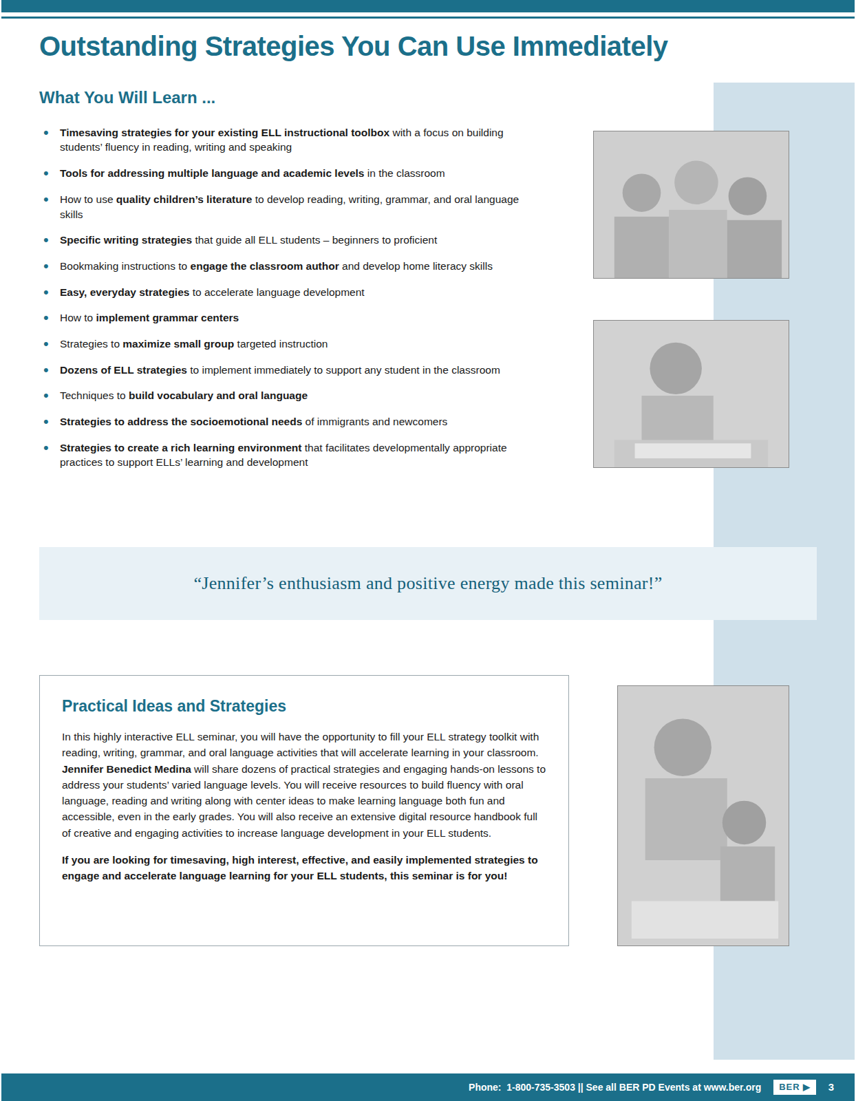Outstanding Strategies You Can Use Immediately
What You Will Learn ...
Timesaving strategies for your existing ELL instructional toolbox with a focus on building students’ fluency in reading, writing and speaking
Tools for addressing multiple language and academic levels in the classroom
How to use quality children’s literature to develop reading, writing, grammar, and oral language skills
Specific writing strategies that guide all ELL students – beginners to proficient
Bookmaking instructions to engage the classroom author and develop home literacy skills
Easy, everyday strategies to accelerate language development
How to implement grammar centers
Strategies to maximize small group targeted instruction
Dozens of ELL strategies to implement immediately to support any student in the classroom
Techniques to build vocabulary and oral language
Strategies to address the socioemotional needs of immigrants and newcomers
Strategies to create a rich learning environment that facilitates developmentally appropriate practices to support ELLs’ learning and development
“Jennifer’s enthusiasm and positive energy made this seminar!”
Practical Ideas and Strategies
In this highly interactive ELL seminar, you will have the opportunity to fill your ELL strategy toolkit with reading, writing, grammar, and oral language activities that will accelerate learning in your classroom. Jennifer Benedict Medina will share dozens of practical strategies and engaging hands-on lessons to address your students’ varied language levels. You will receive resources to build fluency with oral language, reading and writing along with center ideas to make learning language both fun and accessible, even in the early grades. You will also receive an extensive digital resource handbook full of creative and engaging activities to increase language development in your ELL students.
If you are looking for timesaving, high interest, effective, and easily implemented strategies to engage and accelerate language learning for your ELL students, this seminar is for you!
Phone: 1-800-735-3503 || See all BER PD Events at www.ber.org BER▶ 3